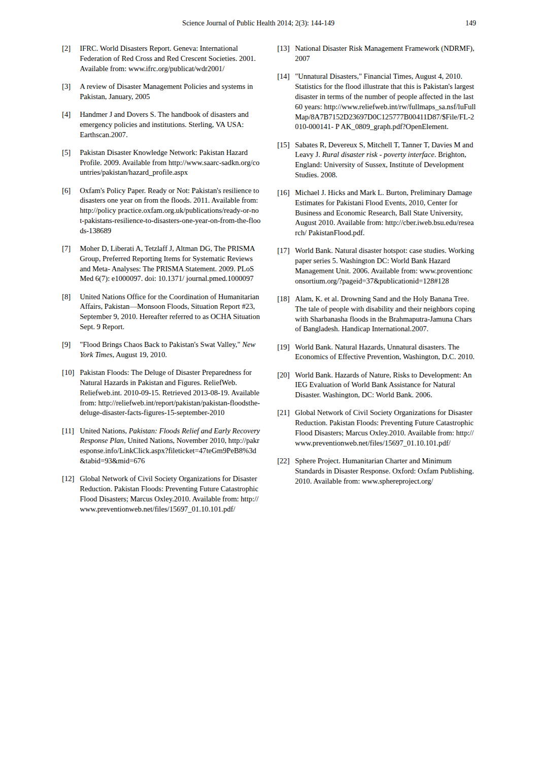Science Journal of Public Health 2014; 2(3): 144-149 149
[2] IFRC. World Disasters Report. Geneva: International Federation of Red Cross and Red Crescent Societies. 2001. Available from: www.ifrc.org/publicat/wdr2001/
[3] A review of Disaster Management Policies and systems in Pakistan, January, 2005
[4] Handmer J and Dovers S. The handbook of disasters and emergency policies and institutions. Sterling, VA USA: Earthscan.2007.
[5] Pakistan Disaster Knowledge Network: Pakistan Hazard Profile. 2009. Available from http://www.saarc-sadkn.org/countries/pakistan/hazard_profile.aspx
[6] Oxfam's Policy Paper. Ready or Not: Pakistan's resilience to disasters one year on from the floods. 2011. Available from: http://policy practice.oxfam.org.uk/publications/ready-or-not-pakistans-resilience-to-disasters-one-year-on-from-the-floods-138689
[7] Moher D, Liberati A, Tetzlaff J, Altman DG, The PRISMA Group, Preferred Reporting Items for Systematic Reviews and Meta- Analyses: The PRISMA Statement. 2009. PLoS Med 6(7): e1000097. doi: 10.1371/ journal.pmed.1000097
[8] United Nations Office for the Coordination of Humanitarian Affairs, Pakistan—Monsoon Floods, Situation Report #23, September 9, 2010. Hereafter referred to as OCHA Situation Sept. 9 Report.
[9]"Flood Brings Chaos Back to Pakistan's Swat Valley," New York Times, August 19, 2010.
[10] Pakistan Floods: The Deluge of Disaster Preparedness for Natural Hazards in Pakistan and Figures. ReliefWeb. Reliefweb.int. 2010-09-15. Retrieved 2013-08-19. Available from: http://reliefweb.int/report/pakistan/pakistan-floodsthe-deluge-disaster-facts-figures-15-september-2010
[11] United Nations, Pakistan: Floods Relief and Early Recovery Response Plan, United Nations, November 2010, http://pakresponse.info/LinkClick.aspx?fileticket=47teGm9PeB8%3d&tabid=93&mid=676
[12] Global Network of Civil Society Organizations for Disaster Reduction. Pakistan Floods: Preventing Future Catastrophic Flood Disasters; Marcus Oxley.2010. Available from: http://www.preventionweb.net/files/15697_01.10.101.pdf/
[13] National Disaster Risk Management Framework (NDRMF), 2007
[14]"Unnatural Disasters," Financial Times, August 4, 2010. Statistics for the flood illustrate that this is Pakistan's largest disaster in terms of the number of people affected in the last 60 years: http://www.reliefweb.int/rw/fullmaps_sa.nsf/luFullMap/8A7B7152D23697D0C125777B00411D87/$File/FL-2010-000141- P AK_0809_graph.pdf?OpenElement.
[15] Sabates R, Devereux S, Mitchell T, Tanner T, Davies M and Leavy J. Rural disaster risk - poverty interface. Brighton, England: University of Sussex, Institute of Development Studies. 2008.
[16] Michael J. Hicks and Mark L. Burton, Preliminary Damage Estimates for Pakistani Flood Events, 2010, Center for Business and Economic Research, Ball State University, August 2010. Available from: http://cber.iweb.bsu.edu/research/ PakistanFlood.pdf.
[17] World Bank. Natural disaster hotspot: case studies. Working paper series 5. Washington DC: World Bank Hazard Management Unit. 2006. Available from: www.proventionconsortium.org/?pageid=37&publicationid=128#128
[18] Alam, K. et al. Drowning Sand and the Holy Banana Tree. The tale of people with disability and their neighbors coping with Sharbanasha floods in the Brahmaputra-Jamuna Chars of Bangladesh. Handicap International.2007.
[19] World Bank. Natural Hazards, Unnatural disasters. The Economics of Effective Prevention, Washington, D.C. 2010.
[20] World Bank. Hazards of Nature, Risks to Development: An IEG Evaluation of World Bank Assistance for Natural Disaster. Washington, DC: World Bank. 2006.
[21] Global Network of Civil Society Organizations for Disaster Reduction. Pakistan Floods: Preventing Future Catastrophic Flood Disasters; Marcus Oxley.2010. Available from: http://www.preventionweb.net/files/15697_01.10.101.pdf/
[22] Sphere Project. Humanitarian Charter and Minimum Standards in Disaster Response. Oxford: Oxfam Publishing. 2010. Available from: www.sphereproject.org/